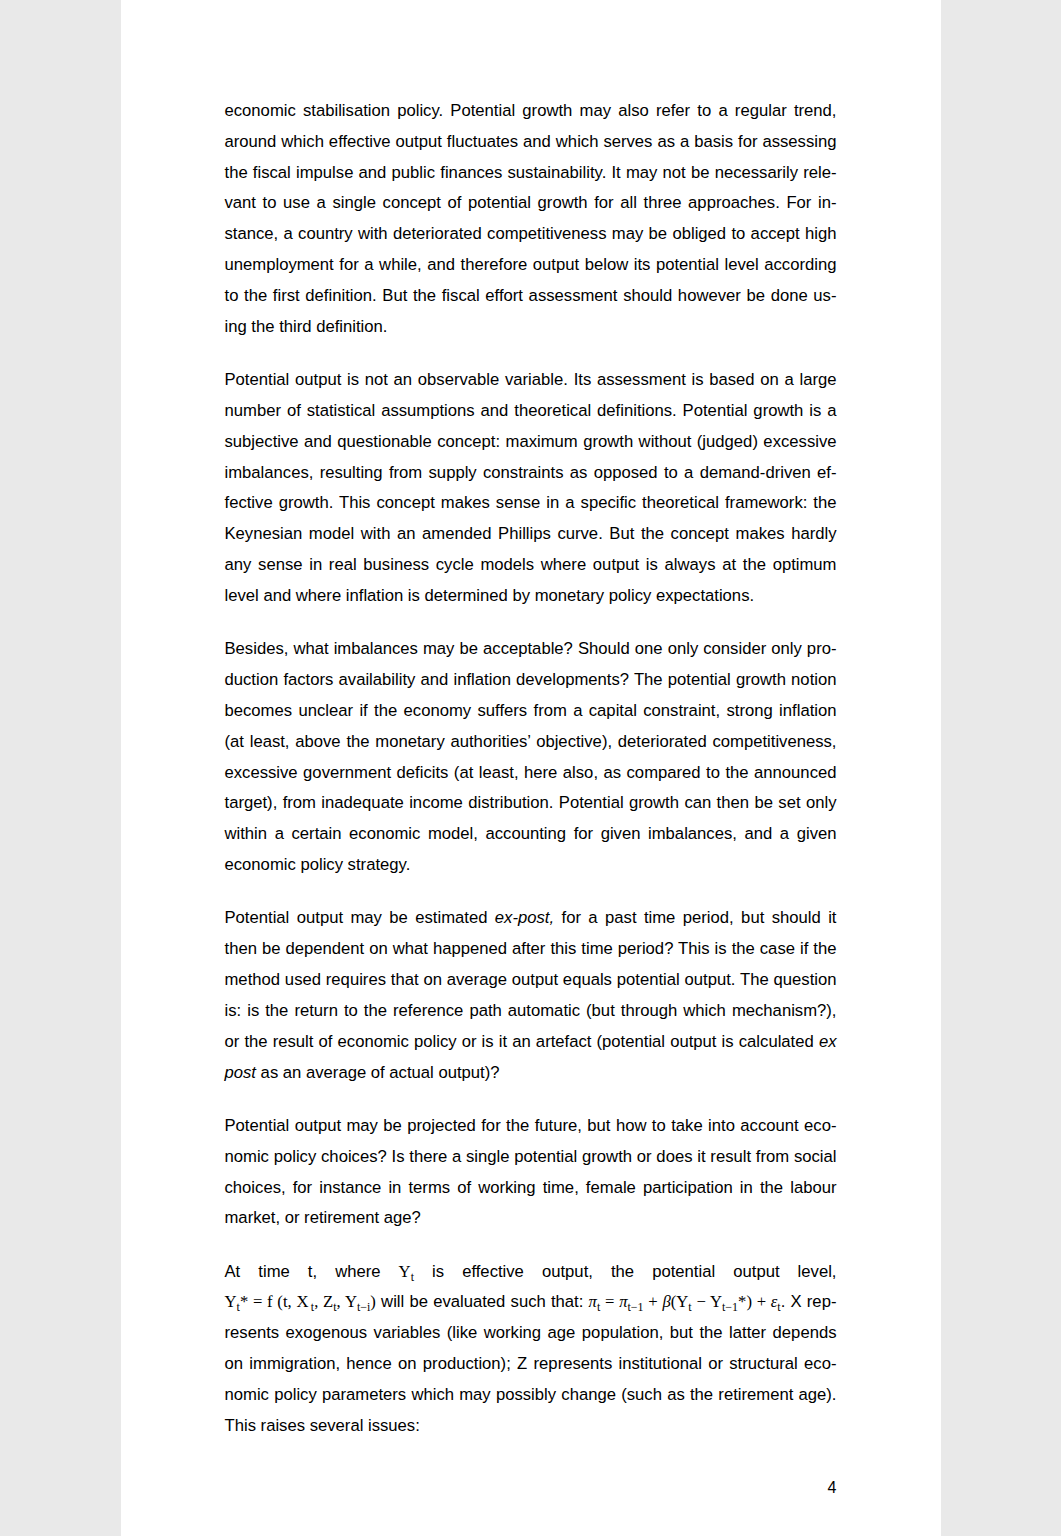economic stabilisation policy. Potential growth may also refer to a regular trend, around which effective output fluctuates and which serves as a basis for assessing the fiscal impulse and public finances sustainability. It may not be necessarily relevant to use a single concept of potential growth for all three approaches. For instance, a country with deteriorated competitiveness may be obliged to accept high unemployment for a while, and therefore output below its potential level according to the first definition. But the fiscal effort assessment should however be done using the third definition.
Potential output is not an observable variable. Its assessment is based on a large number of statistical assumptions and theoretical definitions. Potential growth is a subjective and questionable concept: maximum growth without (judged) excessive imbalances, resulting from supply constraints as opposed to a demand-driven effective growth. This concept makes sense in a specific theoretical framework: the Keynesian model with an amended Phillips curve. But the concept makes hardly any sense in real business cycle models where output is always at the optimum level and where inflation is determined by monetary policy expectations.
Besides, what imbalances may be acceptable? Should one only consider only production factors availability and inflation developments? The potential growth notion becomes unclear if the economy suffers from a capital constraint, strong inflation (at least, above the monetary authorities’ objective), deteriorated competitiveness, excessive government deficits (at least, here also, as compared to the announced target), from inadequate income distribution. Potential growth can then be set only within a certain economic model, accounting for given imbalances, and a given economic policy strategy.
Potential output may be estimated ex-post, for a past time period, but should it then be dependent on what happened after this time period? This is the case if the method used requires that on average output equals potential output. The question is: is the return to the reference path automatic (but through which mechanism?), or the result of economic policy or is it an artefact (potential output is calculated ex post as an average of actual output)?
Potential output may be projected for the future, but how to take into account economic policy choices? Is there a single potential growth or does it result from social choices, for instance in terms of working time, female participation in the labour market, or retirement age?
At time t, where Yt is effective output, the potential output level, Yt* = f (t, X t, Zt, Yt−i) will be evaluated such that: πt = πt−1 + β(Yt − Yt−1*) + εt. X represents exogenous variables (like working age population, but the latter depends on immigration, hence on production); Z represents institutional or structural economic policy parameters which may possibly change (such as the retirement age). This raises several issues:
4